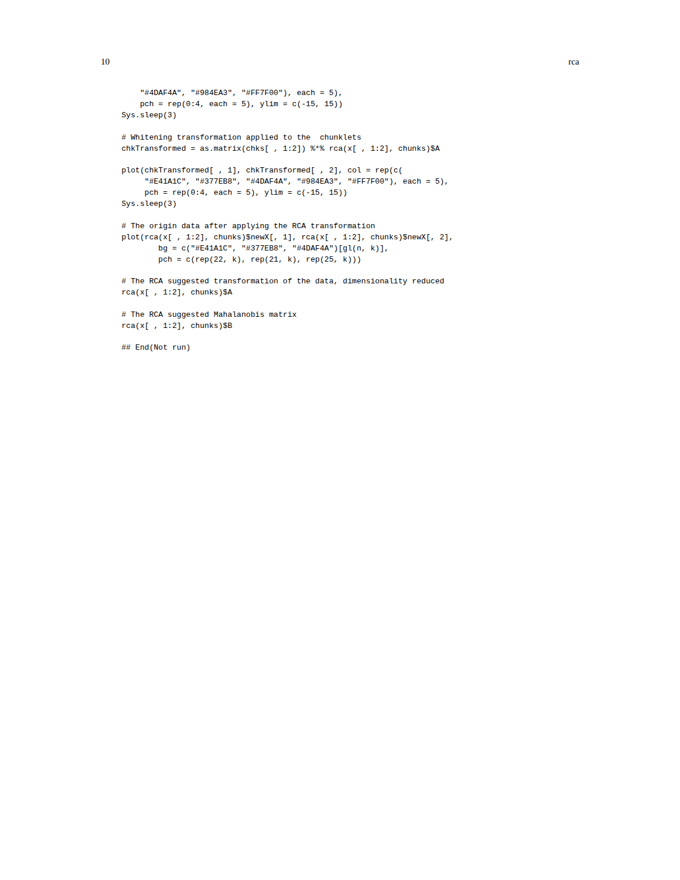10 rca
    "#4DAF4A", "#984EA3", "#FF7F00"), each = 5),
    pch = rep(0:4, each = 5), ylim = c(-15, 15))
Sys.sleep(3)
# Whitening transformation applied to the  chunklets
chkTransformed = as.matrix(chks[ , 1:2]) %*% rca(x[ , 1:2], chunks)$A
plot(chkTransformed[ , 1], chkTransformed[ , 2], col = rep(c(
     "#E41A1C", "#377EB8", "#4DAF4A", "#984EA3", "#FF7F00"), each = 5),
     pch = rep(0:4, each = 5), ylim = c(-15, 15))
Sys.sleep(3)
# The origin data after applying the RCA transformation
plot(rca(x[ , 1:2], chunks)$newX[, 1], rca(x[ , 1:2], chunks)$newX[, 2],
        bg = c("#E41A1C", "#377EB8", "#4DAF4A")[gl(n, k)],
        pch = c(rep(22, k), rep(21, k), rep(25, k)))
# The RCA suggested transformation of the data, dimensionality reduced
rca(x[ , 1:2], chunks)$A
# The RCA suggested Mahalanobis matrix
rca(x[ , 1:2], chunks)$B
## End(Not run)